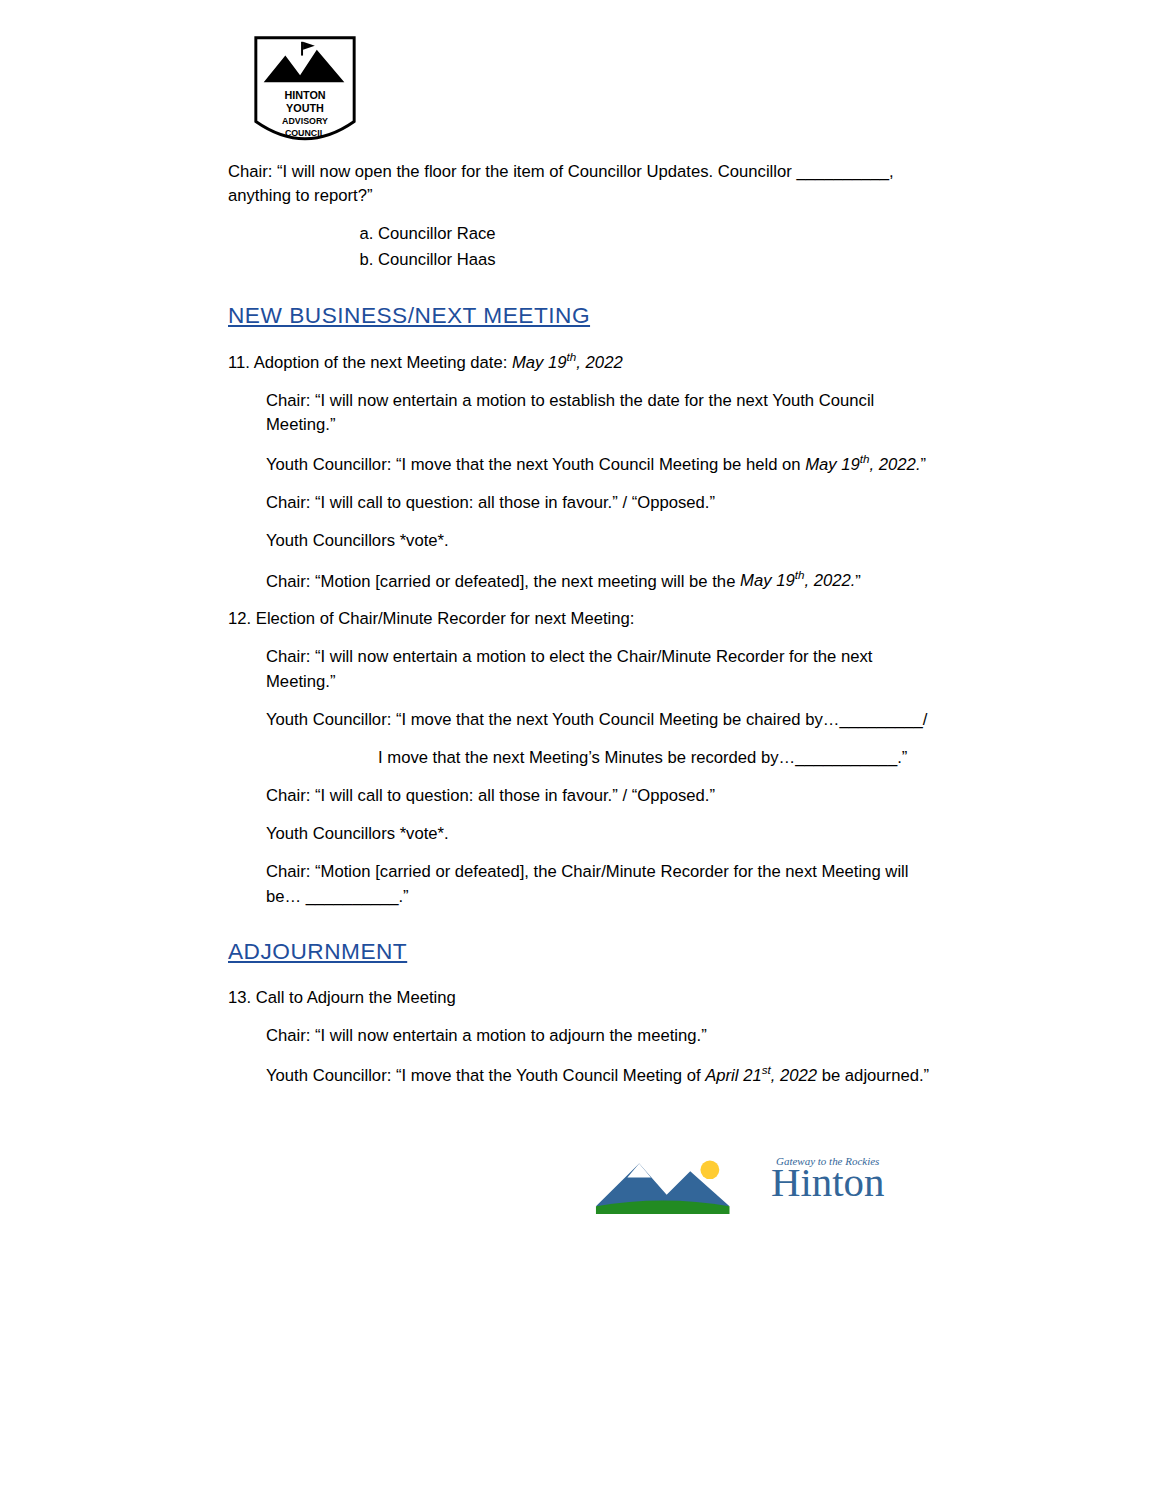Chair: “I will now open the floor for the item of Councillor Updates. Councillor __________, anything to report?”
Councillor Race
Councillor Haas
NEW BUSINESS/NEXT MEETING
11. Adoption of the next Meeting date: May 19th, 2022
Chair: “I will now entertain a motion to establish the date for the next Youth Council Meeting.”
Youth Councillor: “I move that the next Youth Council Meeting be held on May 19th, 2022.”
Chair: “I will call to question: all those in favour.” / “Opposed.”
Youth Councillors *vote*.
Chair: “Motion [carried or defeated], the next meeting will be the May 19th, 2022.”
12. Election of Chair/Minute Recorder for next Meeting:
Chair: “I will now entertain a motion to elect the Chair/Minute Recorder for the next Meeting.”
Youth Councillor: “I move that the next Youth Council Meeting be chaired by…_________/
I move that the next Meeting’s Minutes be recorded by…___________.”
Chair: “I will call to question: all those in favour.” / “Opposed.”
Youth Councillors *vote*.
Chair: “Motion [carried or defeated], the Chair/Minute Recorder for the next Meeting will be… __________.”
ADJOURNMENT
13. Call to Adjourn the Meeting
Chair: “I will now entertain a motion to adjourn the meeting.”
Youth Councillor: “I move that the Youth Council Meeting of April 21st, 2022 be adjourned.”